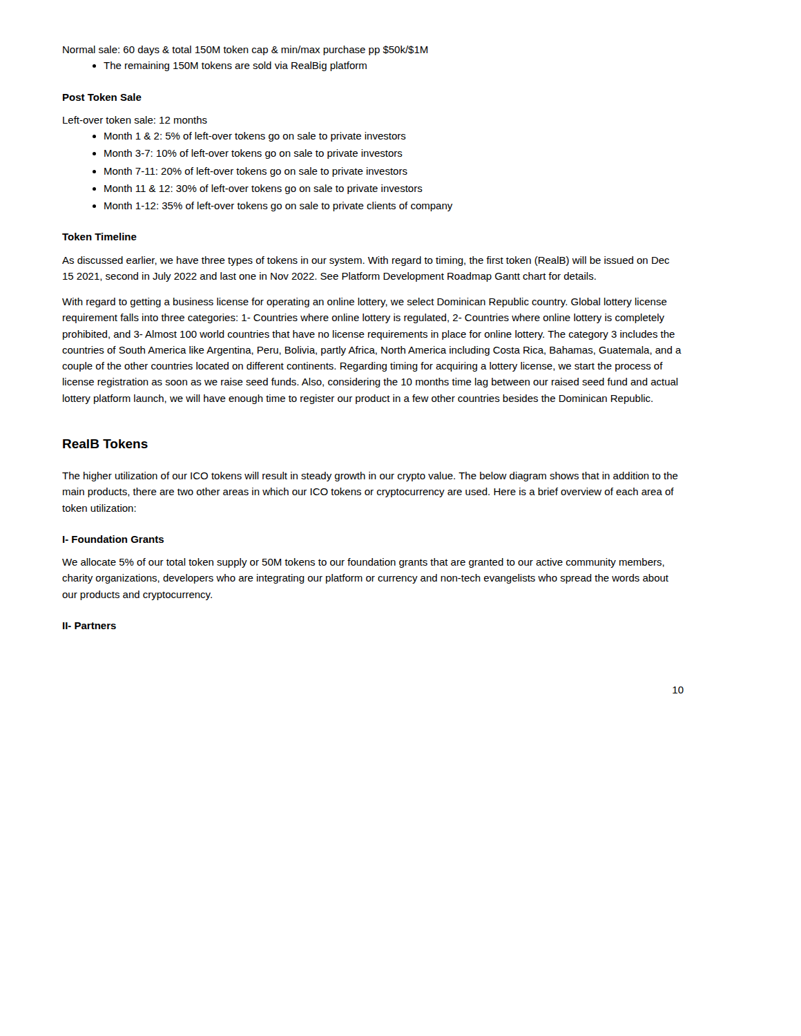Normal sale: 60 days & total 150M token cap & min/max purchase pp $50k/$1M
The remaining 150M tokens are sold via RealBig platform
Post Token Sale
Left-over token sale: 12 months
Month 1 & 2: 5% of left-over tokens go on sale to private investors
Month 3-7: 10% of left-over tokens go on sale to private investors
Month 7-11: 20% of left-over tokens go on sale to private investors
Month 11 & 12: 30% of left-over tokens go on sale to private investors
Month 1-12: 35% of left-over tokens go on sale to private clients of company
Token Timeline
As discussed earlier, we have three types of tokens in our system. With regard to timing, the first token (RealB) will be issued on Dec 15 2021, second in July 2022 and last one in Nov 2022. See Platform Development Roadmap Gantt chart for details.
With regard to getting a business license for operating an online lottery, we select Dominican Republic country. Global lottery license requirement falls into three categories: 1- Countries where online lottery is regulated, 2- Countries where online lottery is completely prohibited, and 3- Almost 100 world countries that have no license requirements in place for online lottery. The category 3 includes the countries of South America like Argentina, Peru, Bolivia, partly Africa, North America including Costa Rica, Bahamas, Guatemala, and a couple of the other countries located on different continents. Regarding timing for acquiring a lottery license, we start the process of license registration as soon as we raise seed funds. Also, considering the 10 months time lag between our raised seed fund and actual lottery platform launch, we will have enough time to register our product in a few other countries besides the Dominican Republic.
RealB Tokens
The higher utilization of our ICO tokens will result in steady growth in our crypto value. The below diagram shows that in addition to the main products, there are two other areas in which our ICO tokens or cryptocurrency are used. Here is a brief overview of each area of token utilization:
I- Foundation Grants
We allocate 5% of our total token supply or 50M tokens to our foundation grants that are granted to our active community members, charity organizations, developers who are integrating our platform or currency and non-tech evangelists who spread the words about our products and cryptocurrency.
II- Partners
10